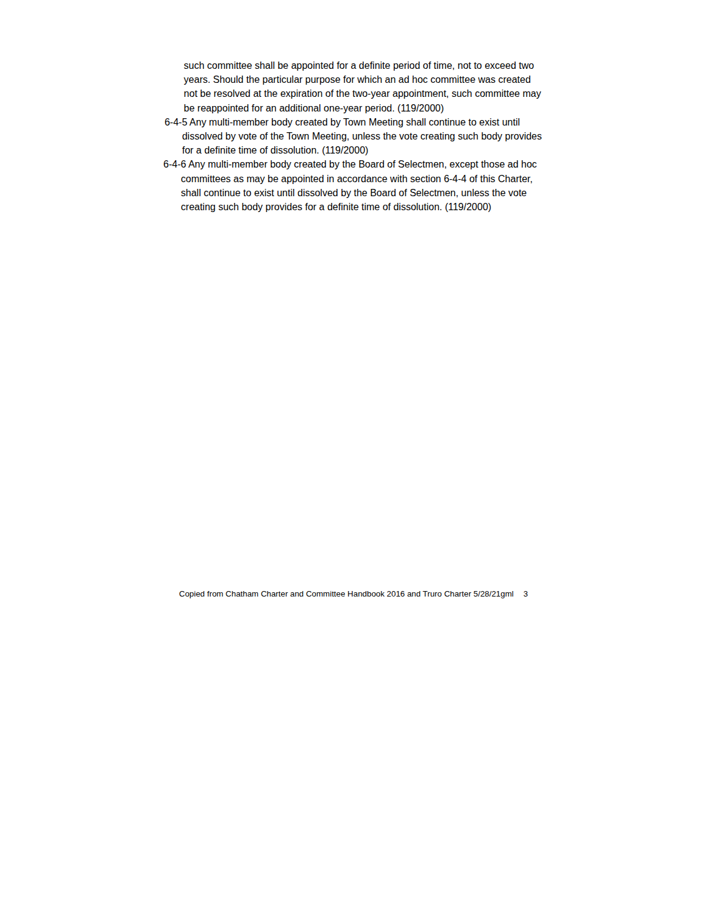such committee shall be appointed for a definite period of time, not to exceed two years. Should the particular purpose for which an ad hoc committee was created not be resolved at the expiration of the two-year appointment, such committee may be reappointed for an additional one-year period. (119/2000)
6-4-5 Any multi-member body created by Town Meeting shall continue to exist until dissolved by vote of the Town Meeting, unless the vote creating such body provides for a definite time of dissolution. (119/2000)
6-4-6 Any multi-member body created by the Board of Selectmen, except those ad hoc committees as may be appointed in accordance with section 6-4-4 of this Charter, shall continue to exist until dissolved by the Board of Selectmen, unless the vote creating such body provides for a definite time of dissolution. (119/2000)
Copied from Chatham Charter and Committee Handbook 2016 and Truro Charter 5/28/21gml3